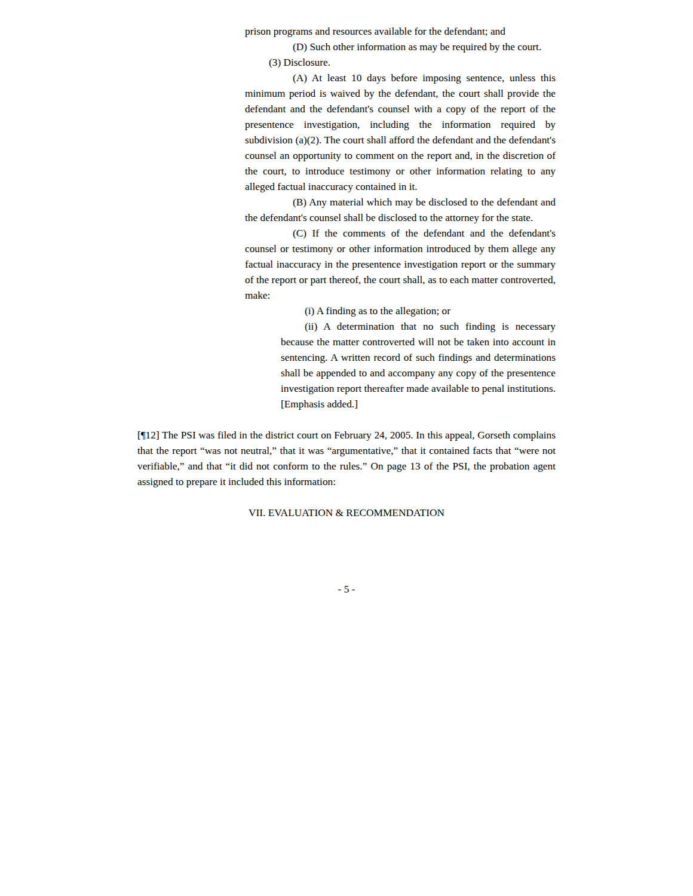prison programs and resources available for the defendant; and
(D) Such other information as may be required by the court.
(3) Disclosure.
(A) At least 10 days before imposing sentence, unless this minimum period is waived by the defendant, the court shall provide the defendant and the defendant's counsel with a copy of the report of the presentence investigation, including the information required by subdivision (a)(2). The court shall afford the defendant and the defendant's counsel an opportunity to comment on the report and, in the discretion of the court, to introduce testimony or other information relating to any alleged factual inaccuracy contained in it.
(B) Any material which may be disclosed to the defendant and the defendant's counsel shall be disclosed to the attorney for the state.
(C) If the comments of the defendant and the defendant's counsel or testimony or other information introduced by them allege any factual inaccuracy in the presentence investigation report or the summary of the report or part thereof, the court shall, as to each matter controverted, make:
(i) A finding as to the allegation; or
(ii) A determination that no such finding is necessary because the matter controverted will not be taken into account in sentencing. A written record of such findings and determinations shall be appended to and accompany any copy of the presentence investigation report thereafter made available to penal institutions. [Emphasis added.]
[¶12] The PSI was filed in the district court on February 24, 2005. In this appeal, Gorseth complains that the report “was not neutral,” that it was “argumentative,” that it contained facts that “were not verifiable,” and that “it did not conform to the rules.” On page 13 of the PSI, the probation agent assigned to prepare it included this information:
VII. EVALUATION & RECOMMENDATION
- 5 -